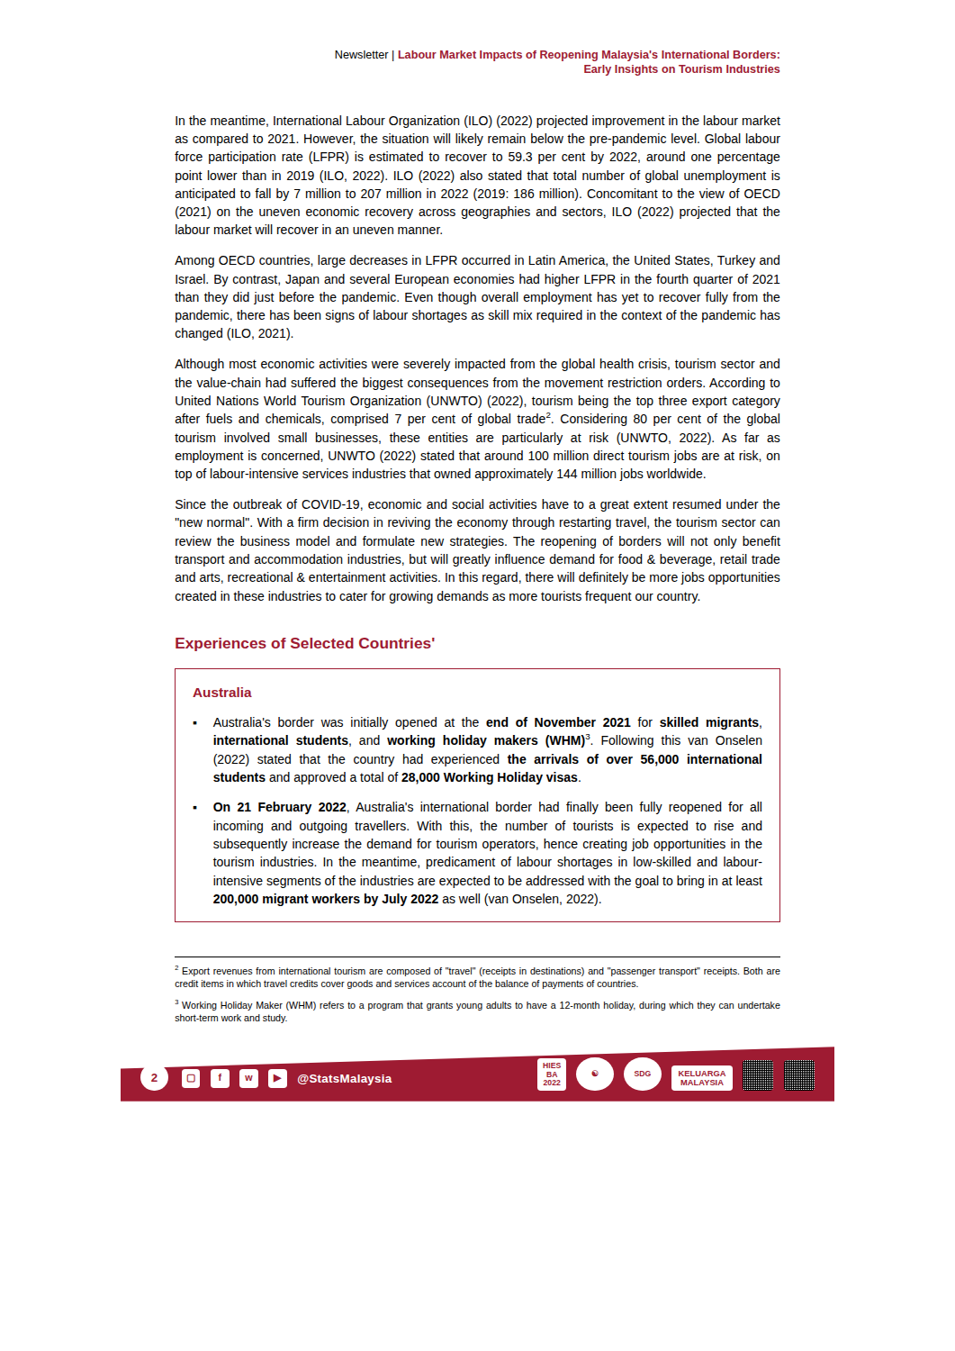Newsletter | Labour Market Impacts of Reopening Malaysia's International Borders:
Early Insights on Tourism Industries
In the meantime, International Labour Organization (ILO) (2022) projected improvement in the labour market as compared to 2021. However, the situation will likely remain below the pre-pandemic level. Global labour force participation rate (LFPR) is estimated to recover to 59.3 per cent by 2022, around one percentage point lower than in 2019 (ILO, 2022). ILO (2022) also stated that total number of global unemployment is anticipated to fall by 7 million to 207 million in 2022 (2019: 186 million). Concomitant to the view of OECD (2021) on the uneven economic recovery across geographies and sectors, ILO (2022) projected that the labour market will recover in an uneven manner.
Among OECD countries, large decreases in LFPR occurred in Latin America, the United States, Turkey and Israel. By contrast, Japan and several European economies had higher LFPR in the fourth quarter of 2021 than they did just before the pandemic. Even though overall employment has yet to recover fully from the pandemic, there has been signs of labour shortages as skill mix required in the context of the pandemic has changed (ILO, 2021).
Although most economic activities were severely impacted from the global health crisis, tourism sector and the value-chain had suffered the biggest consequences from the movement restriction orders. According to United Nations World Tourism Organization (UNWTO) (2022), tourism being the top three export category after fuels and chemicals, comprised 7 per cent of global trade2. Considering 80 per cent of the global tourism involved small businesses, these entities are particularly at risk (UNWTO, 2022). As far as employment is concerned, UNWTO (2022) stated that around 100 million direct tourism jobs are at risk, on top of labour-intensive services industries that owned approximately 144 million jobs worldwide.
Since the outbreak of COVID-19, economic and social activities have to a great extent resumed under the "new normal". With a firm decision in reviving the economy through restarting travel, the tourism sector can review the business model and formulate new strategies. The reopening of borders will not only benefit transport and accommodation industries, but will greatly influence demand for food & beverage, retail trade and arts, recreational & entertainment activities. In this regard, there will definitely be more jobs opportunities created in these industries to cater for growing demands as more tourists frequent our country.
Experiences of Selected Countries'
Australia
Australia's border was initially opened at the end of November 2021 for skilled migrants, international students, and working holiday makers (WHM)3. Following this van Onselen (2022) stated that the country had experienced the arrivals of over 56,000 international students and approved a total of 28,000 Working Holiday visas.
On 21 February 2022, Australia's international border had finally been fully reopened for all incoming and outgoing travellers. With this, the number of tourists is expected to rise and subsequently increase the demand for tourism operators, hence creating job opportunities in the tourism industries. In the meantime, predicament of labour shortages in low-skilled and labour-intensive segments of the industries are expected to be addressed with the goal to bring in at least 200,000 migrant workers by July 2022 as well (van Onselen, 2022).
2 Export revenues from international tourism are composed of "travel" (receipts in destinations) and "passenger transport" receipts. Both are credit items in which travel credits cover goods and services account of the balance of payments of countries.
3 Working Holiday Maker (WHM) refers to a program that grants young adults to have a 12-month holiday, during which they can undertake short-term work and study.
2
▢ f w ▶ @StatsMalaysia
HIES
BA
2022
☯
SDG
KELUARGA
MALAYSIA